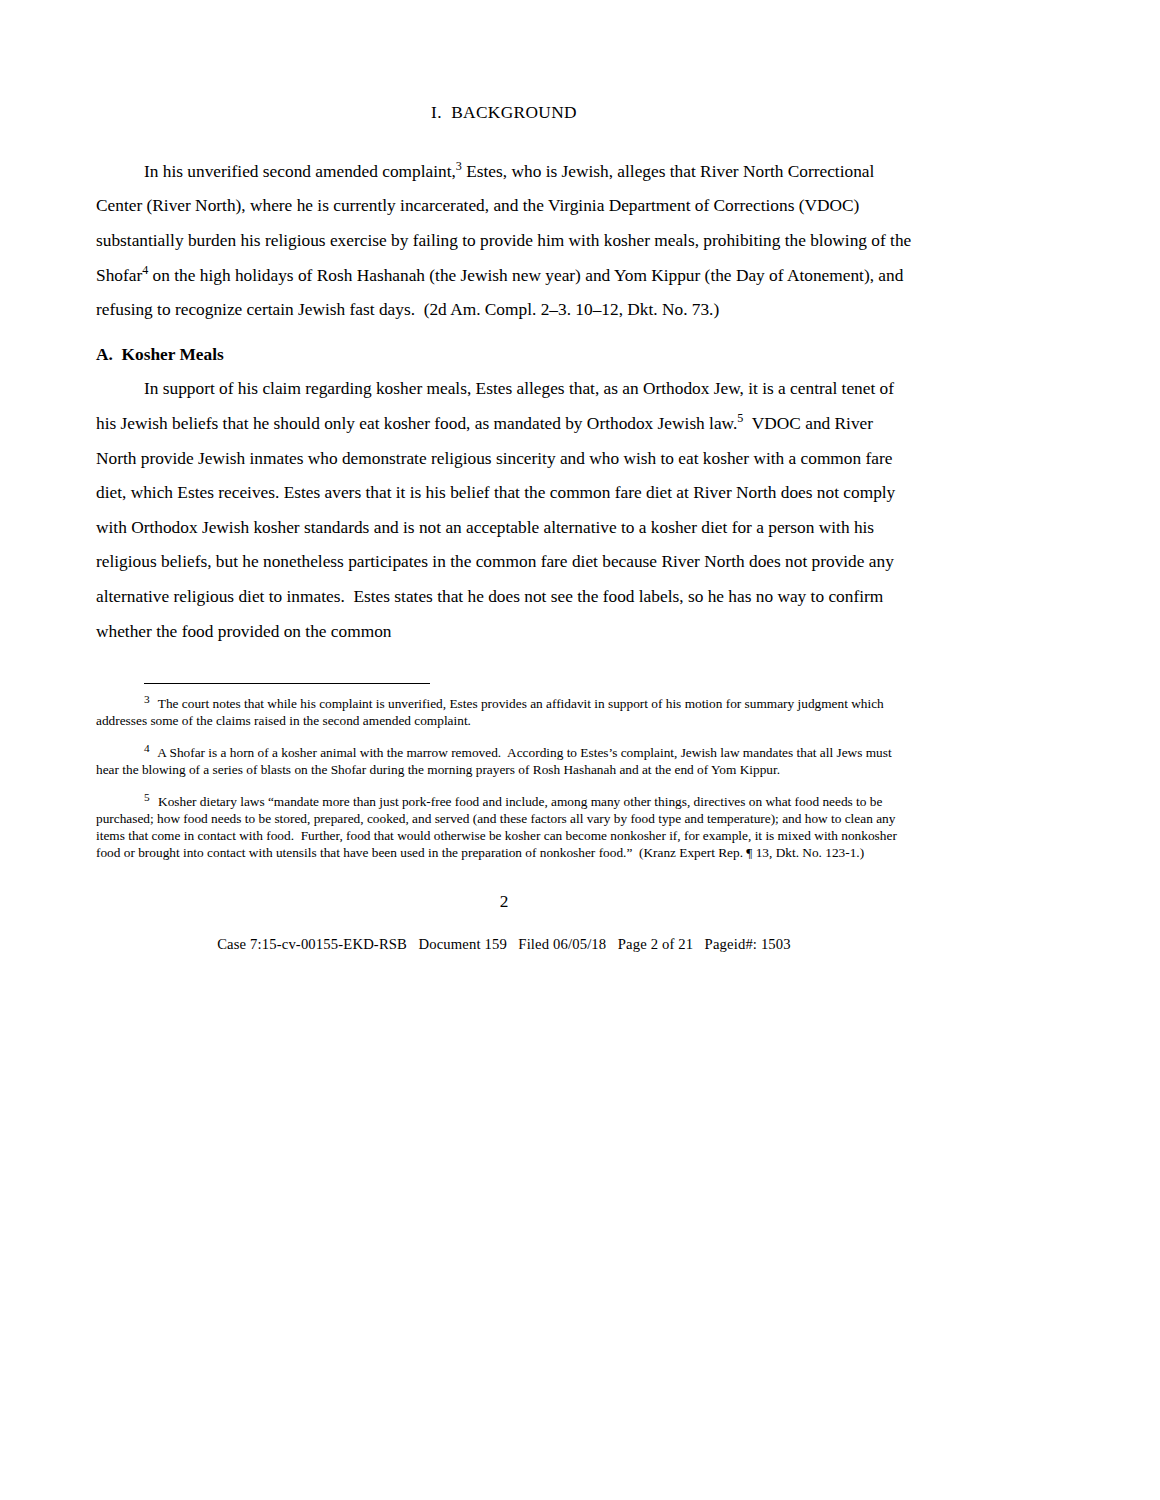I. BACKGROUND
In his unverified second amended complaint,3 Estes, who is Jewish, alleges that River North Correctional Center (River North), where he is currently incarcerated, and the Virginia Department of Corrections (VDOC) substantially burden his religious exercise by failing to provide him with kosher meals, prohibiting the blowing of the Shofar4 on the high holidays of Rosh Hashanah (the Jewish new year) and Yom Kippur (the Day of Atonement), and refusing to recognize certain Jewish fast days. (2d Am. Compl. 2–3. 10–12, Dkt. No. 73.)
A. Kosher Meals
In support of his claim regarding kosher meals, Estes alleges that, as an Orthodox Jew, it is a central tenet of his Jewish beliefs that he should only eat kosher food, as mandated by Orthodox Jewish law.5 VDOC and River North provide Jewish inmates who demonstrate religious sincerity and who wish to eat kosher with a common fare diet, which Estes receives. Estes avers that it is his belief that the common fare diet at River North does not comply with Orthodox Jewish kosher standards and is not an acceptable alternative to a kosher diet for a person with his religious beliefs, but he nonetheless participates in the common fare diet because River North does not provide any alternative religious diet to inmates. Estes states that he does not see the food labels, so he has no way to confirm whether the food provided on the common
3 The court notes that while his complaint is unverified, Estes provides an affidavit in support of his motion for summary judgment which addresses some of the claims raised in the second amended complaint.
4 A Shofar is a horn of a kosher animal with the marrow removed. According to Estes’s complaint, Jewish law mandates that all Jews must hear the blowing of a series of blasts on the Shofar during the morning prayers of Rosh Hashanah and at the end of Yom Kippur.
5 Kosher dietary laws “mandate more than just pork-free food and include, among many other things, directives on what food needs to be purchased; how food needs to be stored, prepared, cooked, and served (and these factors all vary by food type and temperature); and how to clean any items that come in contact with food. Further, food that would otherwise be kosher can become nonkosher if, for example, it is mixed with nonkosher food or brought into contact with utensils that have been used in the preparation of nonkosher food.” (Kranz Expert Rep. ¶ 13, Dkt. No. 123-1.)
2
Case 7:15-cv-00155-EKD-RSB Document 159 Filed 06/05/18 Page 2 of 21 Pageid#: 1503